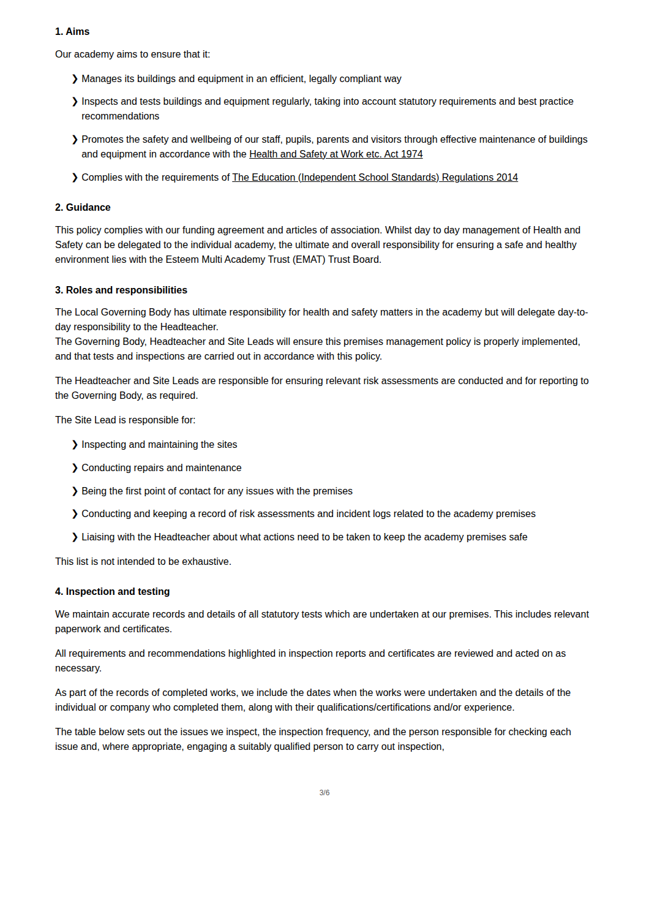1. Aims
Our academy aims to ensure that it:
Manages its buildings and equipment in an efficient, legally compliant way
Inspects and tests buildings and equipment regularly, taking into account statutory requirements and best practice recommendations
Promotes the safety and wellbeing of our staff, pupils, parents and visitors through effective maintenance of buildings and equipment in accordance with the Health and Safety at Work etc. Act 1974
Complies with the requirements of The Education (Independent School Standards) Regulations 2014
2. Guidance
This policy complies with our funding agreement and articles of association. Whilst day to day management of Health and Safety can be delegated to the individual academy, the ultimate and overall responsibility for ensuring a safe and healthy environment lies with the Esteem Multi Academy Trust (EMAT) Trust Board.
3. Roles and responsibilities
The Local Governing Body has ultimate responsibility for health and safety matters in the academy but will delegate day-to-day responsibility to the Headteacher.
The Governing Body, Headteacher and Site Leads will ensure this premises management policy is properly implemented, and that tests and inspections are carried out in accordance with this policy.
The Headteacher and Site Leads are responsible for ensuring relevant risk assessments are conducted and for reporting to the Governing Body, as required.
The Site Lead is responsible for:
Inspecting and maintaining the sites
Conducting repairs and maintenance
Being the first point of contact for any issues with the premises
Conducting and keeping a record of risk assessments and incident logs related to the academy premises
Liaising with the Headteacher about what actions need to be taken to keep the academy premises safe
This list is not intended to be exhaustive.
4. Inspection and testing
We maintain accurate records and details of all statutory tests which are undertaken at our premises. This includes relevant paperwork and certificates.
All requirements and recommendations highlighted in inspection reports and certificates are reviewed and acted on as necessary.
As part of the records of completed works, we include the dates when the works were undertaken and the details of the individual or company who completed them, along with their qualifications/certifications and/or experience.
The table below sets out the issues we inspect, the inspection frequency, and the person responsible for checking each issue and, where appropriate, engaging a suitably qualified person to carry out inspection,
3/6